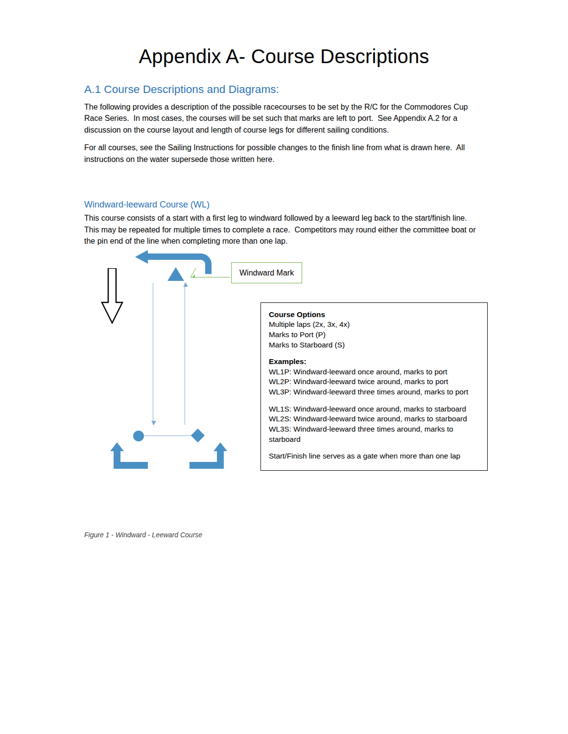Appendix A- Course Descriptions
A.1 Course Descriptions and Diagrams:
The following provides a description of the possible racecourses to be set by the R/C for the Commodores Cup Race Series. In most cases, the courses will be set such that marks are left to port. See Appendix A.2 for a discussion on the course layout and length of course legs for different sailing conditions.
For all courses, see the Sailing Instructions for possible changes to the finish line from what is drawn here. All instructions on the water supersede those written here.
Windward-leeward Course (WL)
This course consists of a start with a first leg to windward followed by a leeward leg back to the start/finish line. This may be repeated for multiple times to complete a race. Competitors may round either the committee boat or the pin end of the line when completing more than one lap.
Windward Mark
Course Options
Multiple laps (2x, 3x, 4x)
Marks to Port (P)
Marks to Starboard (S)
Examples:
WL1P: Windward-leeward once around, marks to port
WL2P: Windward-leeward twice around, marks to port
WL3P: Windward-leeward three times around, marks to port
WL1S: Windward-leeward once around, marks to starboard
WL2S: Windward-leeward twice around, marks to starboard
WL3S: Windward-leeward three times around, marks to starboard
Start/Finish line serves as a gate when more than one lap
Figure 1 - Windward - Leeward Course